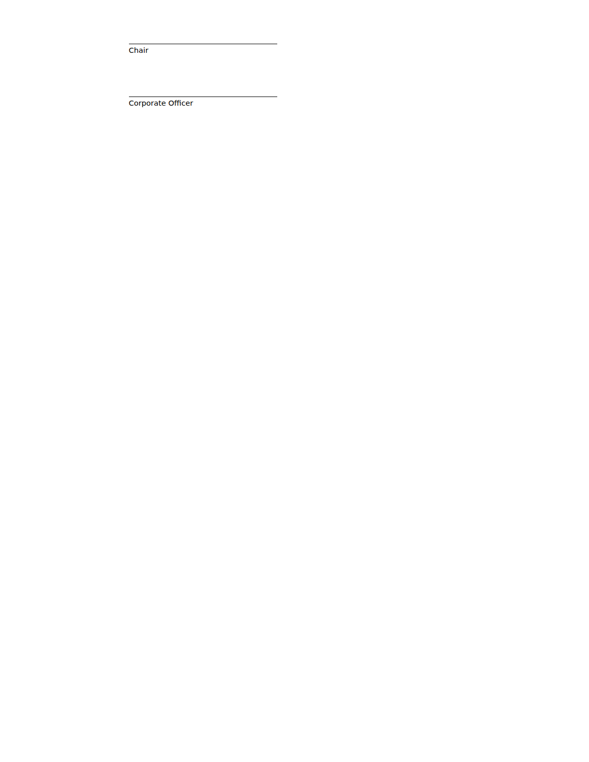Chair
Corporate Officer